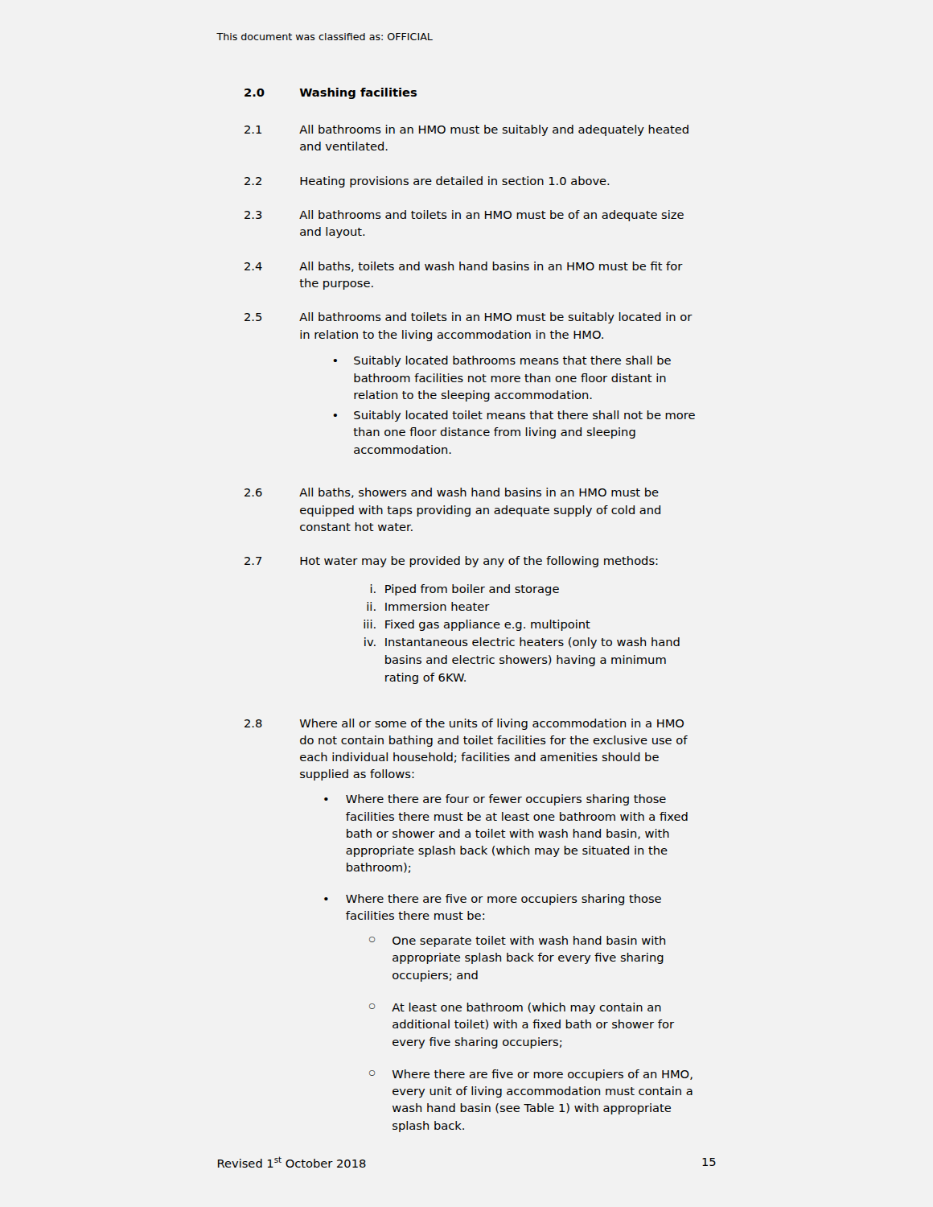This document was classified as: OFFICIAL
2.0 Washing facilities
2.1 All bathrooms in an HMO must be suitably and adequately heated and ventilated.
2.2 Heating provisions are detailed in section 1.0 above.
2.3 All bathrooms and toilets in an HMO must be of an adequate size and layout.
2.4 All baths, toilets and wash hand basins in an HMO must be fit for the purpose.
2.5 All bathrooms and toilets in an HMO must be suitably located in or in relation to the living accommodation in the HMO.
Suitably located bathrooms means that there shall be bathroom facilities not more than one floor distant in relation to the sleeping accommodation.
Suitably located toilet means that there shall not be more than one floor distance from living and sleeping accommodation.
2.6 All baths, showers and wash hand basins in an HMO must be equipped with taps providing an adequate supply of cold and constant hot water.
2.7 Hot water may be provided by any of the following methods:
Piped from boiler and storage
Immersion heater
Fixed gas appliance e.g. multipoint
Instantaneous electric heaters (only to wash hand basins and electric showers) having a minimum rating of 6KW.
2.8 Where all or some of the units of living accommodation in a HMO do not contain bathing and toilet facilities for the exclusive use of each individual household; facilities and amenities should be supplied as follows:
Where there are four or fewer occupiers sharing those facilities there must be at least one bathroom with a fixed bath or shower and a toilet with wash hand basin, with appropriate splash back (which may be situated in the bathroom);
Where there are five or more occupiers sharing those facilities there must be:
One separate toilet with wash hand basin with appropriate splash back for every five sharing occupiers; and
At least one bathroom (which may contain an additional toilet) with a fixed bath or shower for every five sharing occupiers;
Where there are five or more occupiers of an HMO, every unit of living accommodation must contain a wash hand basin (see Table 1) with appropriate splash back.
Revised 1st October 2018 15